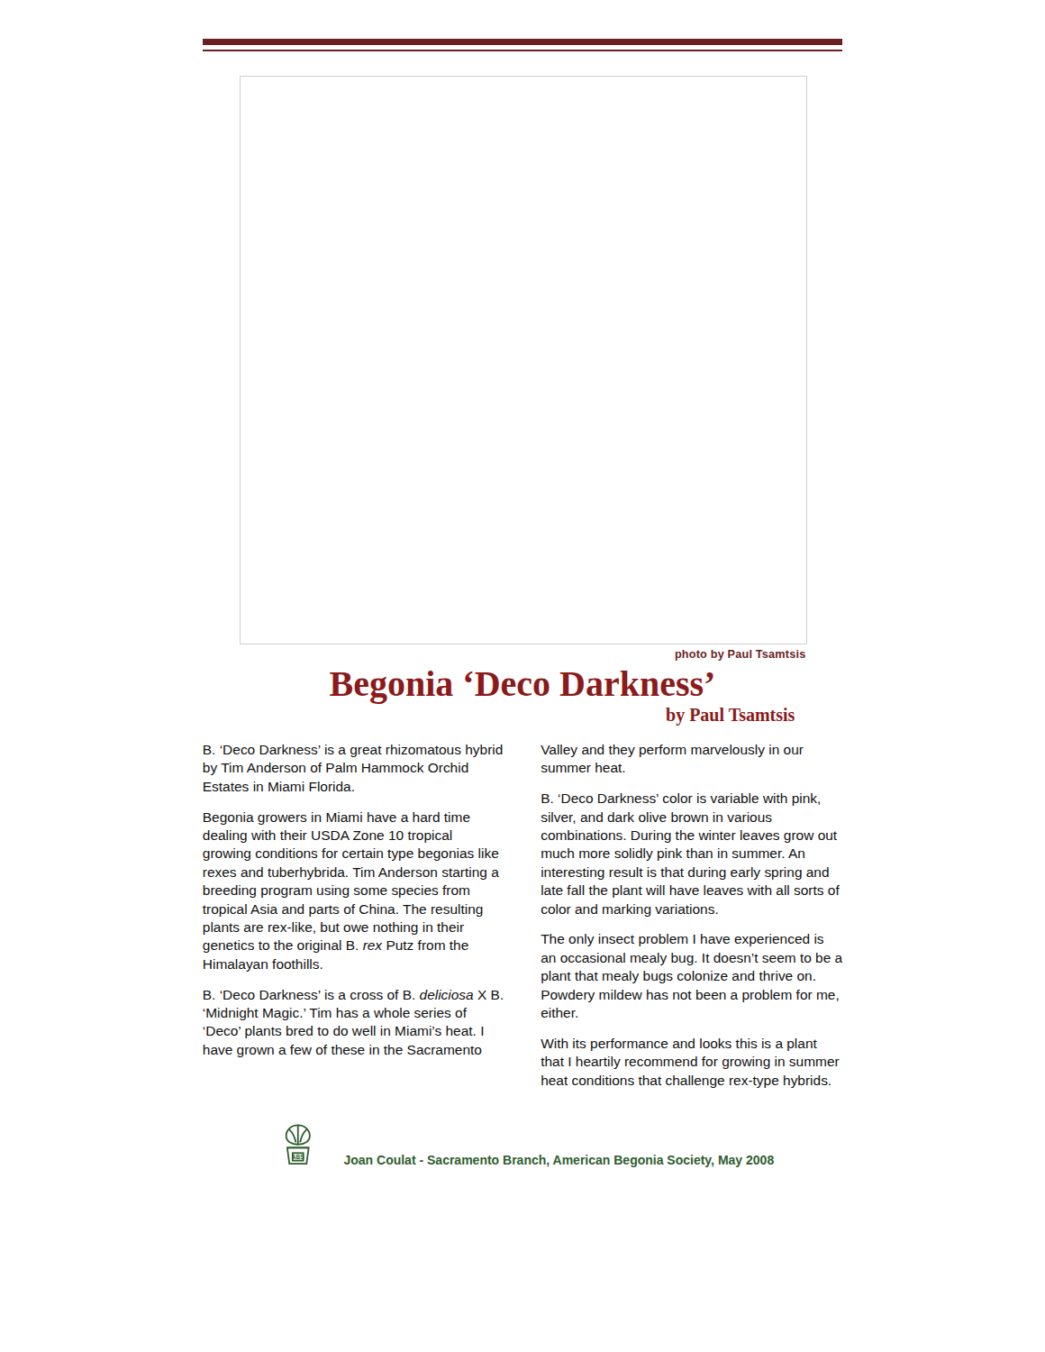photo by Paul Tsamtsis
Begonia ‘Deco Darkness’
by Paul Tsamtsis
B. ‘Deco Darkness’ is a great rhizomatous hybrid by Tim Anderson of Palm Hammock Orchid Estates in Miami Florida.
Begonia growers in Miami have a hard time dealing with their USDA Zone 10 tropical growing conditions for certain type begonias like rexes and tuberhybrida. Tim Anderson starting a breeding program using some species from tropical Asia and parts of China. The resulting plants are rex-like, but owe nothing in their genetics to the original B. rex Putz from the Himalayan foothills.
B. ‘Deco Darkness’ is a cross of B. deliciosa X B. ‘Midnight Magic.’ Tim has a whole series of ‘Deco’ plants bred to do well in Miami’s heat. I have grown a few of these in the Sacramento Valley and they perform marvelously in our summer heat.
B. ‘Deco Darkness’ color is variable with pink, silver, and dark olive brown in various combinations. During the winter leaves grow out much more solidly pink than in summer. An interesting result is that during early spring and late fall the plant will have leaves with all sorts of color and marking variations.
The only insect problem I have experienced is an occasional mealy bug. It doesn’t seem to be a plant that mealy bugs colonize and thrive on. Powdery mildew has not been a problem for me, either.
With its performance and looks this is a plant that I heartily recommend for growing in summer heat conditions that challenge rex-type hybrids.
ABS
Joan Coulat - Sacramento Branch, American Begonia Society, May 2008